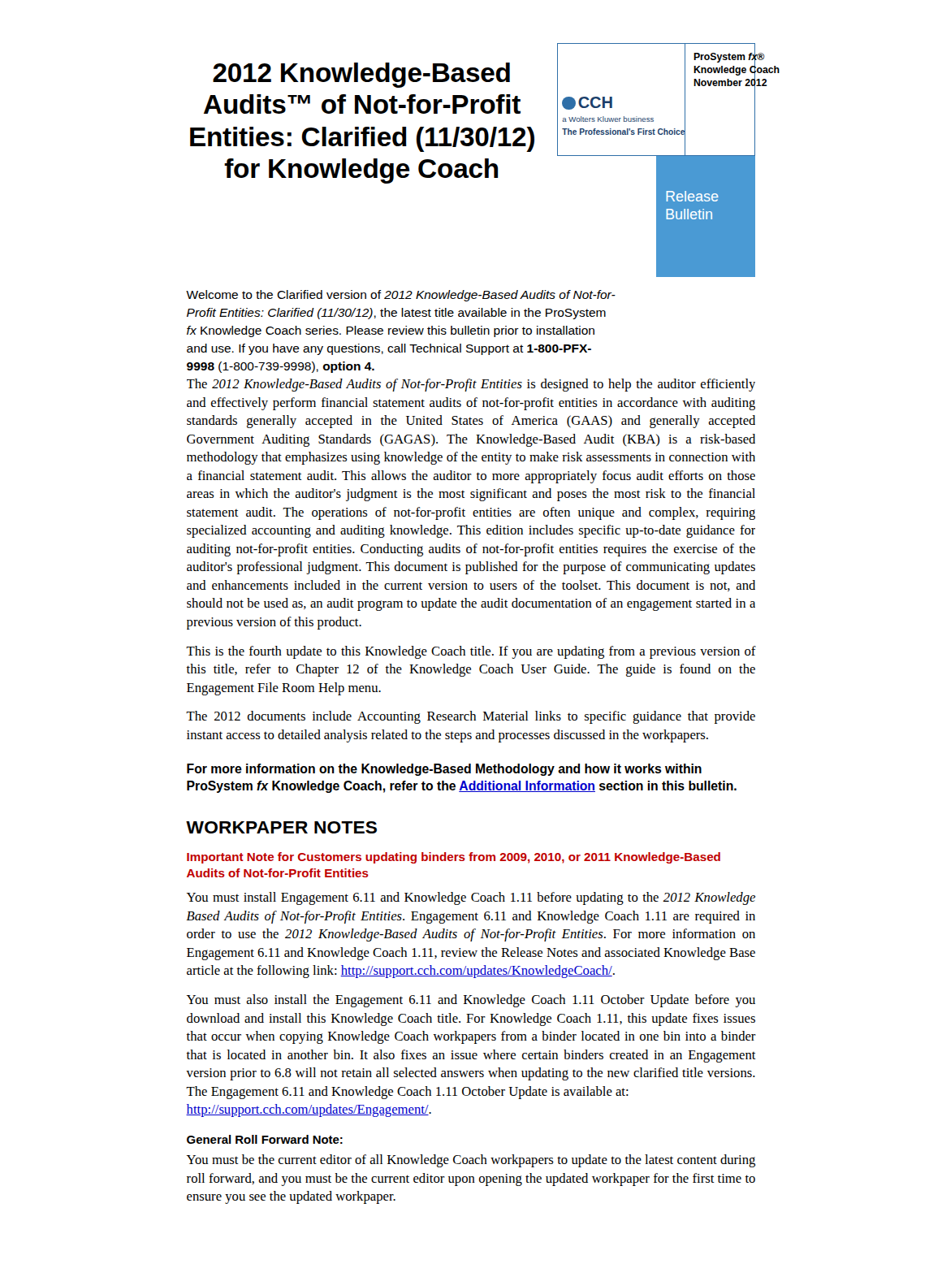2012 Knowledge-Based Audits™ of Not-for-Profit Entities: Clarified (11/30/12) for Knowledge Coach
CCH
a Wolters Kluwer business
The Professional's First Choice
ProSystem fx®
Knowledge Coach
November 2012
Release Bulletin
Welcome to the Clarified version of 2012 Knowledge-Based Audits of Not-for- Profit Entities: Clarified (11/30/12), the latest title available in the ProSystem fx Knowledge Coach series. Please review this bulletin prior to installation and use. If you have any questions, call Technical Support at 1-800-PFX-9998 (1-800-739-9998), option 4.
The 2012 Knowledge-Based Audits of Not-for-Profit Entities is designed to help the auditor efficiently and effectively perform financial statement audits of not-for-profit entities in accordance with auditing standards generally accepted in the United States of America (GAAS) and generally accepted Government Auditing Standards (GAGAS). The Knowledge-Based Audit (KBA) is a risk-based methodology that emphasizes using knowledge of the entity to make risk assessments in connection with a financial statement audit. This allows the auditor to more appropriately focus audit efforts on those areas in which the auditor's judgment is the most significant and poses the most risk to the financial statement audit. The operations of not-for-profit entities are often unique and complex, requiring specialized accounting and auditing knowledge. This edition includes specific up-to-date guidance for auditing not-for-profit entities. Conducting audits of not-for-profit entities requires the exercise of the auditor's professional judgment. This document is published for the purpose of communicating updates and enhancements included in the current version to users of the toolset. This document is not, and should not be used as, an audit program to update the audit documentation of an engagement started in a previous version of this product.
This is the fourth update to this Knowledge Coach title. If you are updating from a previous version of this title, refer to Chapter 12 of the Knowledge Coach User Guide. The guide is found on the Engagement File Room Help menu.
The 2012 documents include Accounting Research Material links to specific guidance that provide instant access to detailed analysis related to the steps and processes discussed in the workpapers.
For more information on the Knowledge-Based Methodology and how it works within ProSystem fx Knowledge Coach, refer to the Additional Information section in this bulletin.
WORKPAPER NOTES
Important Note for Customers updating binders from 2009, 2010, or 2011 Knowledge-Based Audits of Not-for-Profit Entities
You must install Engagement 6.11 and Knowledge Coach 1.11 before updating to the 2012 Knowledge Based Audits of Not-for-Profit Entities. Engagement 6.11 and Knowledge Coach 1.11 are required in order to use the 2012 Knowledge-Based Audits of Not-for-Profit Entities. For more information on Engagement 6.11 and Knowledge Coach 1.11, review the Release Notes and associated Knowledge Base article at the following link: http://support.cch.com/updates/KnowledgeCoach/.
You must also install the Engagement 6.11 and Knowledge Coach 1.11 October Update before you download and install this Knowledge Coach title. For Knowledge Coach 1.11, this update fixes issues that occur when copying Knowledge Coach workpapers from a binder located in one bin into a binder that is located in another bin. It also fixes an issue where certain binders created in an Engagement version prior to 6.8 will not retain all selected answers when updating to the new clarified title versions. The Engagement 6.11 and Knowledge Coach 1.11 October Update is available at:
http://support.cch.com/updates/Engagement/.
General Roll Forward Note:
You must be the current editor of all Knowledge Coach workpapers to update to the latest content during roll forward, and you must be the current editor upon opening the updated workpaper for the first time to ensure you see the updated workpaper.